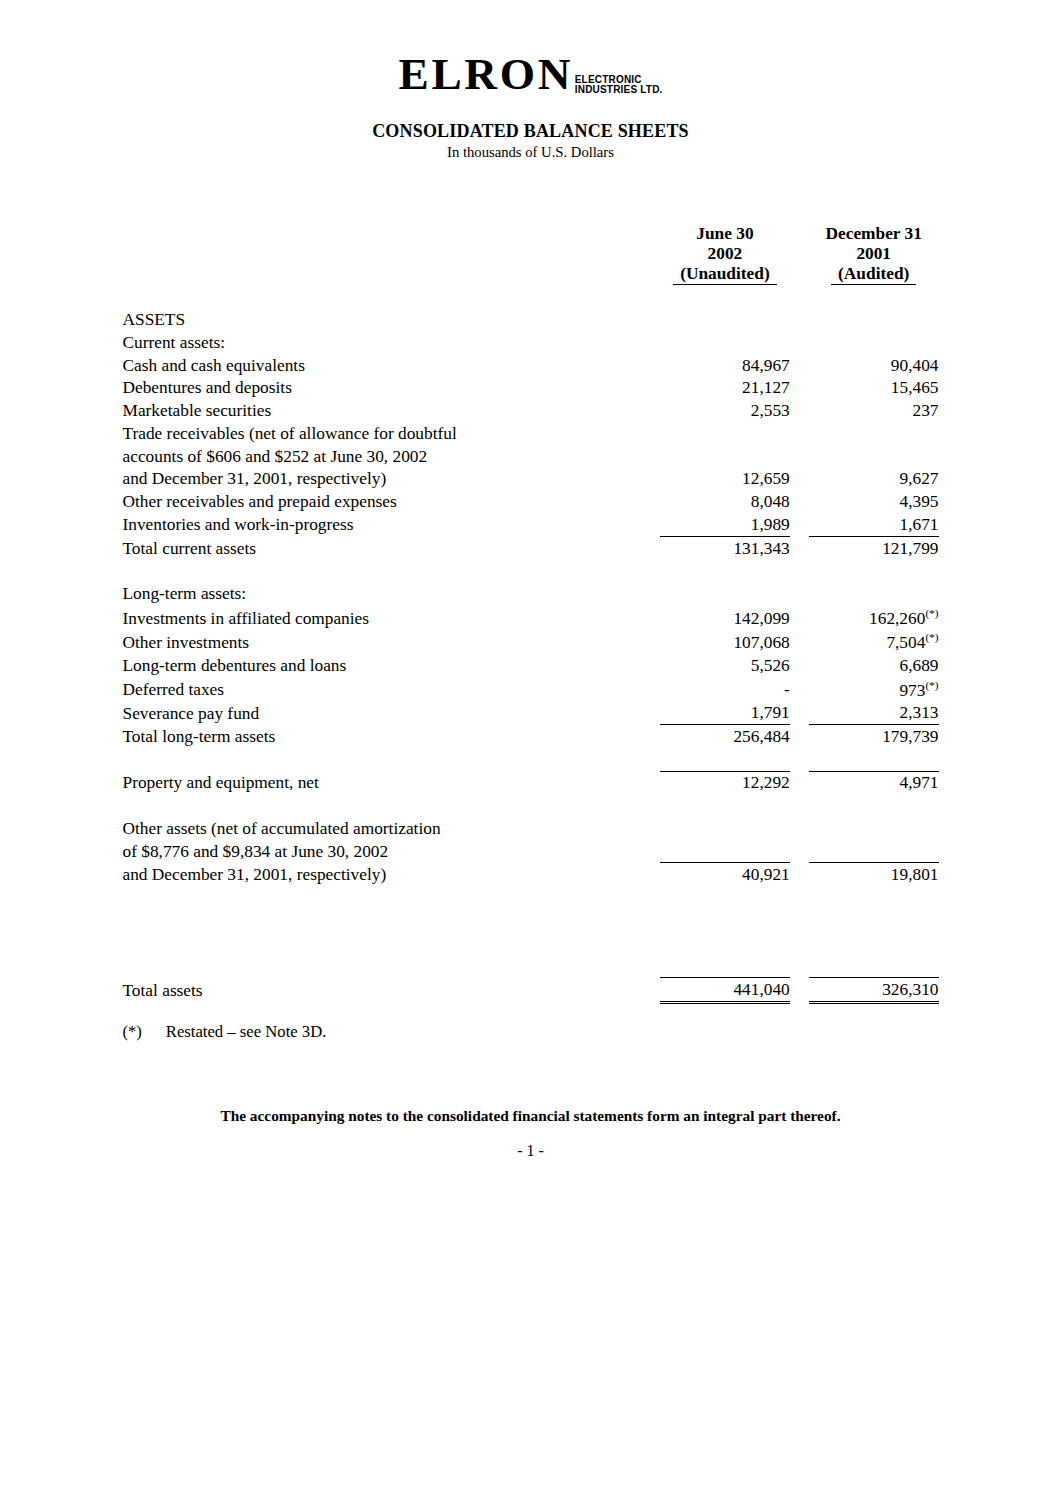ELRON ELECTRONIC
INDUSTRIES LTD.
CONSOLIDATED BALANCE SHEETS
In thousands of U.S. Dollars
| | | June 30 2002 (Unaudited) | | December 31 2001 (Audited) |
| ASSETS | | | | |
| Current assets: | | | | |
| Cash and cash equivalents | | 84,967 | | 90,404 |
| Debentures and deposits | | 21,127 | | 15,465 |
| Marketable securities | | 2,553 | | 237 |
| Trade receivables (net of allowance for doubtful | | | | |
| accounts of $606 and $252 at June 30, 2002 | | | | |
| and December 31, 2001, respectively) | | 12,659 | | 9,627 |
| Other receivables and prepaid expenses | | 8,048 | | 4,395 |
| Inventories and work-in-progress | | 1,989 | | 1,671 |
| Total current assets | | 131,343 | | 121,799 |
| Long-term assets: | | | | |
| Investments in affiliated companies | | 142,099 | | 162,260 (*) |
| Other investments | | 107,068 | | 7,504 (*) |
| Long-term debentures and loans | | 5,526 | | 6,689 |
| Deferred taxes | | - | | 973 (*) |
| Severance pay fund | | 1,791 | | 2,313 |
| Total long-term assets | | 256,484 | | 179,739 |
| Property and equipment, net | | 12,292 | | 4,971 |
| Other assets (net of accumulated amortization | | | | |
| of $8,776 and $9,834 at June 30, 2002 | | | | |
| and December 31, 2001, respectively) | | 40,921 | | 19,801 |
| Total assets | | 441,040 | | 326,310 |
(*) Restated – see Note 3D.
The accompanying notes to the consolidated financial statements form an integral part thereof.
- 1 -